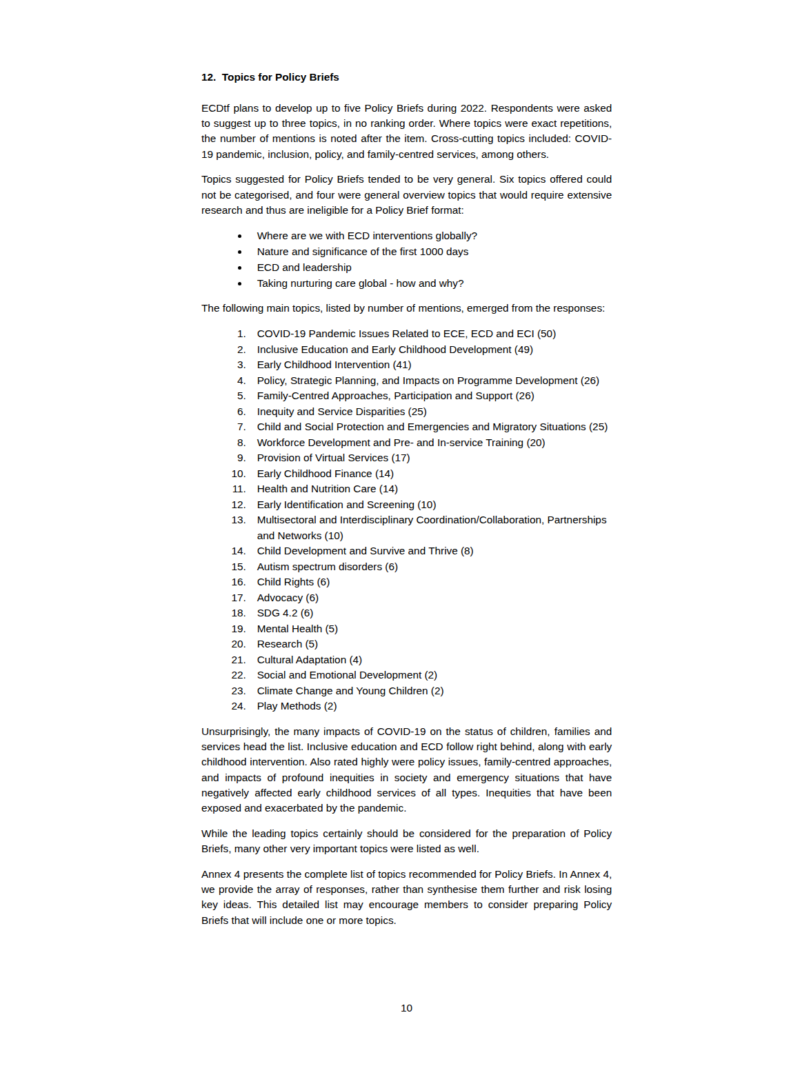12. Topics for Policy Briefs
ECDtf plans to develop up to five Policy Briefs during 2022. Respondents were asked to suggest up to three topics, in no ranking order. Where topics were exact repetitions, the number of mentions is noted after the item. Cross-cutting topics included: COVID-19 pandemic, inclusion, policy, and family-centred services, among others.
Topics suggested for Policy Briefs tended to be very general. Six topics offered could not be categorised, and four were general overview topics that would require extensive research and thus are ineligible for a Policy Brief format:
Where are we with ECD interventions globally?
Nature and significance of the first 1000 days
ECD and leadership
Taking nurturing care global - how and why?
The following main topics, listed by number of mentions, emerged from the responses:
COVID-19 Pandemic Issues Related to ECE, ECD and ECI (50)
Inclusive Education and Early Childhood Development (49)
Early Childhood Intervention (41)
Policy, Strategic Planning, and Impacts on Programme Development (26)
Family-Centred Approaches, Participation and Support (26)
Inequity and Service Disparities (25)
Child and Social Protection and Emergencies and Migratory Situations (25)
Workforce Development and Pre- and In-service Training (20)
Provision of Virtual Services (17)
Early Childhood Finance (14)
Health and Nutrition Care (14)
Early Identification and Screening (10)
Multisectoral and Interdisciplinary Coordination/Collaboration, Partnerships and Networks (10)
Child Development and Survive and Thrive (8)
Autism spectrum disorders (6)
Child Rights (6)
Advocacy (6)
SDG 4.2 (6)
Mental Health (5)
Research (5)
Cultural Adaptation (4)
Social and Emotional Development (2)
Climate Change and Young Children (2)
Play Methods (2)
Unsurprisingly, the many impacts of COVID-19 on the status of children, families and services head the list. Inclusive education and ECD follow right behind, along with early childhood intervention. Also rated highly were policy issues, family-centred approaches, and impacts of profound inequities in society and emergency situations that have negatively affected early childhood services of all types. Inequities that have been exposed and exacerbated by the pandemic.
While the leading topics certainly should be considered for the preparation of Policy Briefs, many other very important topics were listed as well.
Annex 4 presents the complete list of topics recommended for Policy Briefs. In Annex 4, we provide the array of responses, rather than synthesise them further and risk losing key ideas. This detailed list may encourage members to consider preparing Policy Briefs that will include one or more topics.
10